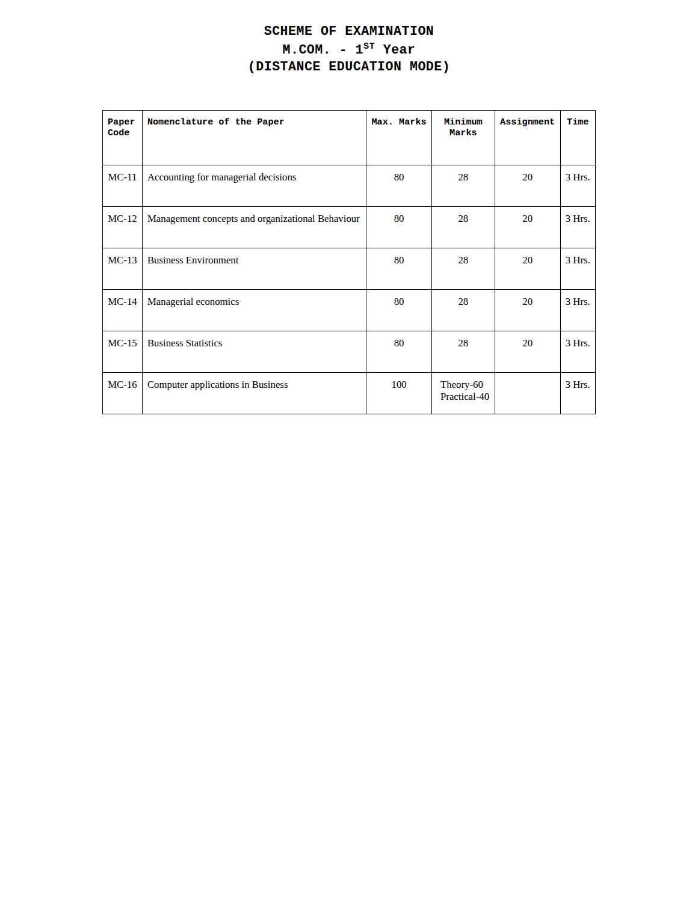SCHEME OF EXAMINATION
M.COM. - 1st Year
(DISTANCE EDUCATION MODE)
| Paper Code | Nomenclature of the Paper | Max. Marks | Minimum Marks | Assignment | Time |
| --- | --- | --- | --- | --- | --- |
| MC-11 | Accounting for managerial decisions | 80 | 28 | 20 | 3 Hrs. |
| MC-12 | Management concepts and organizational Behaviour | 80 | 28 | 20 | 3 Hrs. |
| MC-13 | Business Environment | 80 | 28 | 20 | 3 Hrs. |
| MC-14 | Managerial economics | 80 | 28 | 20 | 3 Hrs. |
| MC-15 | Business Statistics | 80 | 28 | 20 | 3 Hrs. |
| MC-16 | Computer applications in Business | 100 | Theory-60 Practical-40 | | 3 Hrs. |